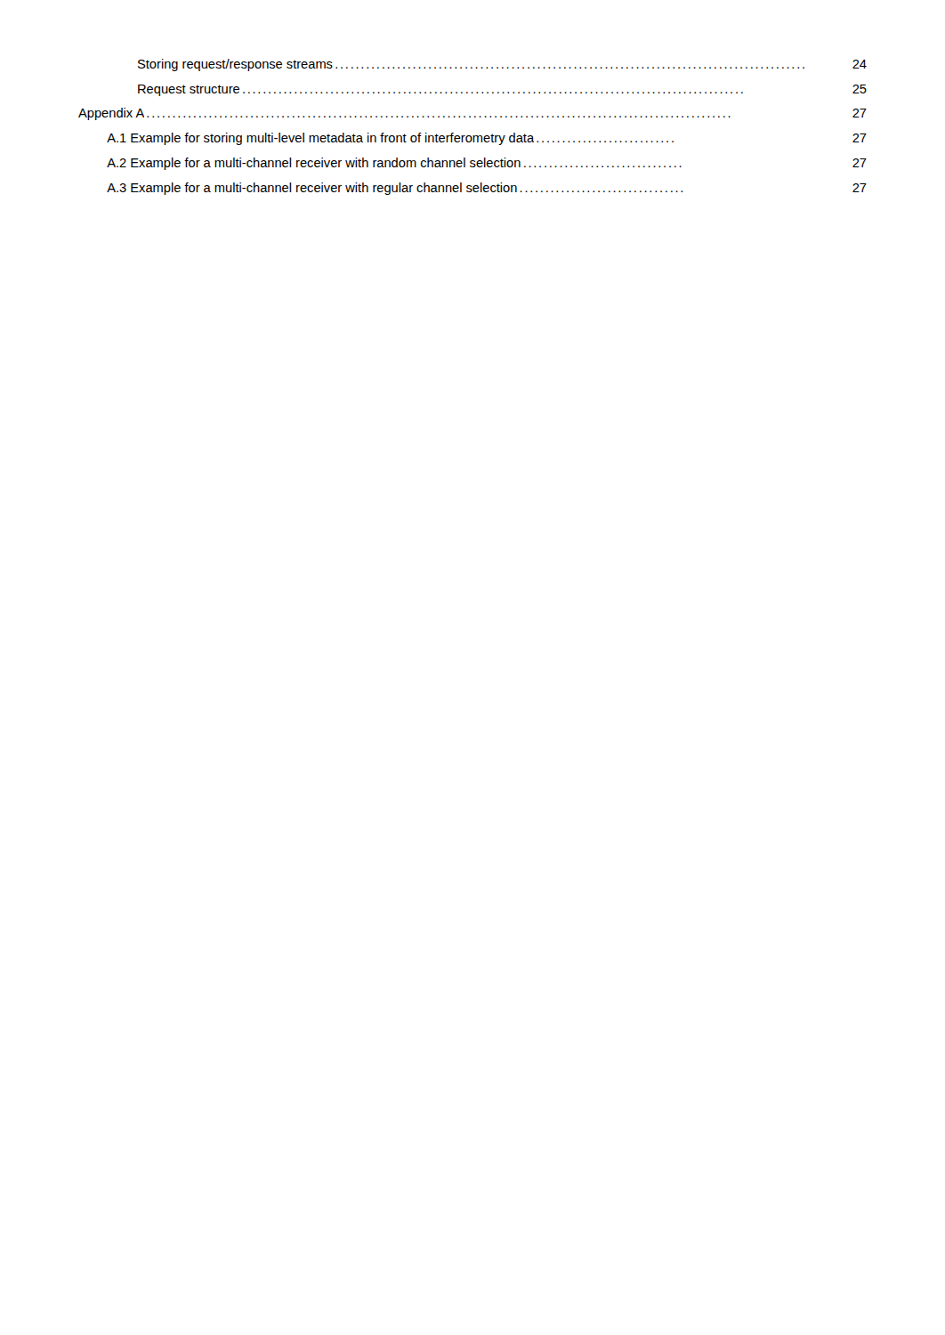Storing request/response streams ........................................................................................... 24
Request structure ................................................................................................. 25
Appendix A ................................................................................................................. 27
A.1 Example for storing multi-level metadata in front of interferometry data ........................... 27
A.2 Example for a multi-channel receiver with random channel selection ............................... 27
A.3 Example for a multi-channel receiver with regular channel selection ................................ 27